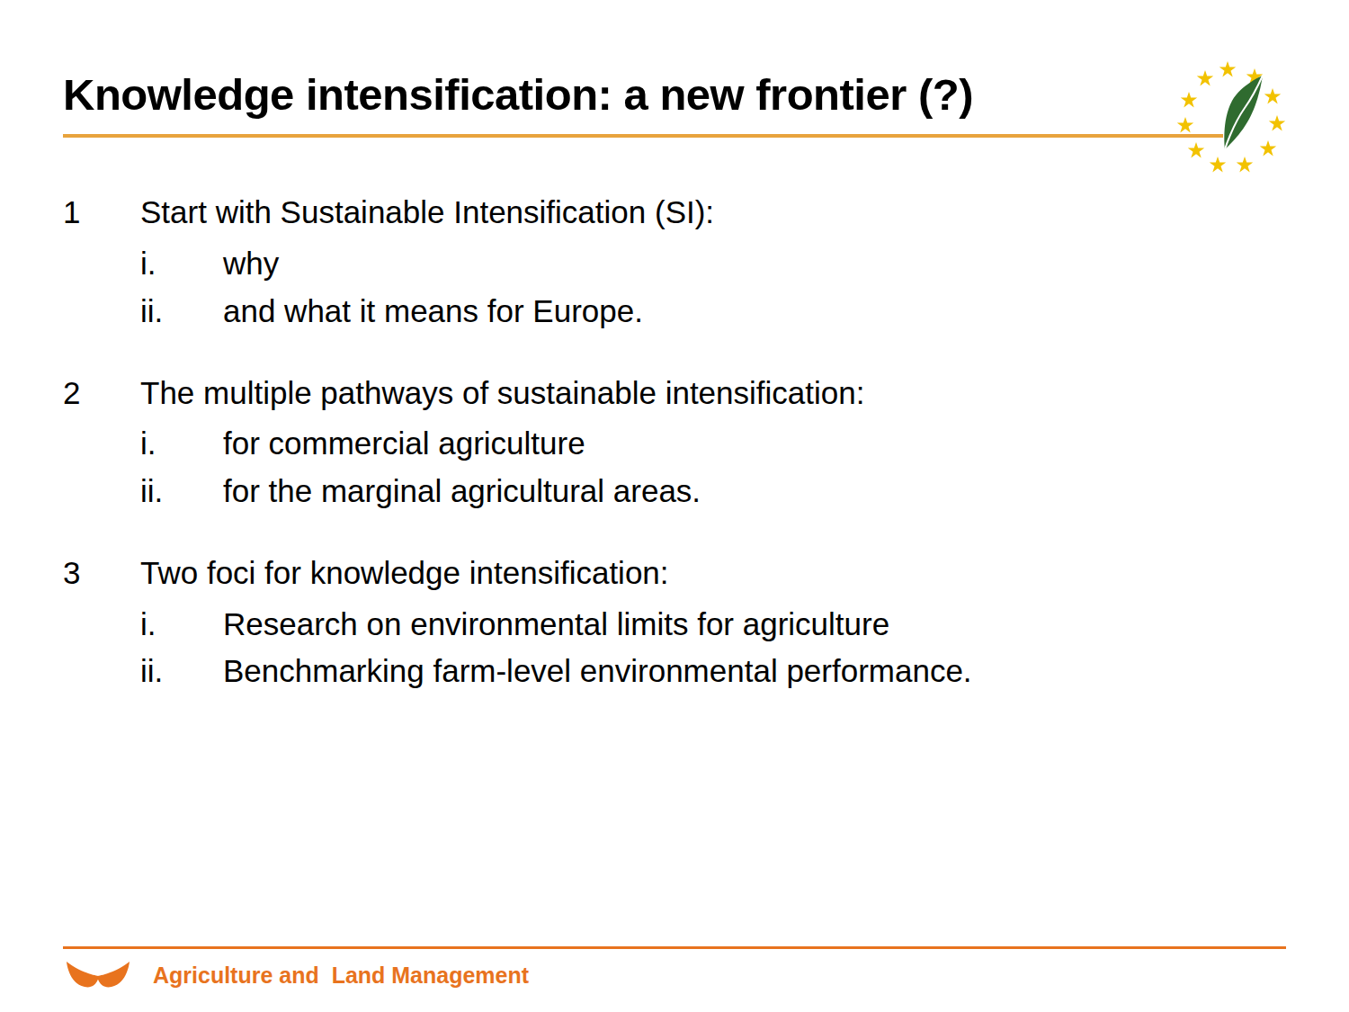Knowledge intensification: a new frontier (?)
1 Start with Sustainable Intensification (SI):
i. why
ii. and what it means for Europe.
2 The multiple pathways of sustainable intensification:
i. for commercial agriculture
ii. for the marginal agricultural areas.
3 Two foci for knowledge intensification:
i. Research on environmental limits for agriculture
ii. Benchmarking farm-level environmental performance.
Agriculture and Land Management